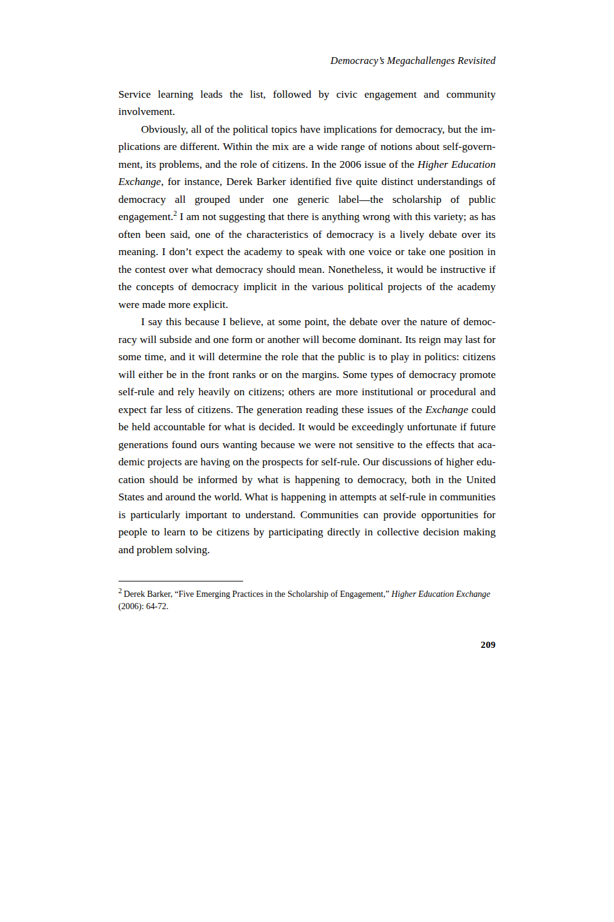Democracy’s Megachallenges Revisited
Service learning leads the list, followed by civic engagement and community involvement.
Obviously, all of the political topics have implications for democracy, but the implications are different. Within the mix are a wide range of notions about self-government, its problems, and the role of citizens. In the 2006 issue of the Higher Education Exchange, for instance, Derek Barker identified five quite distinct understandings of democracy all grouped under one generic label—the scholarship of public engagement.2 I am not suggesting that there is anything wrong with this variety; as has often been said, one of the characteristics of democracy is a lively debate over its meaning. I don’t expect the academy to speak with one voice or take one position in the contest over what democracy should mean. Nonetheless, it would be instructive if the concepts of democracy implicit in the various political projects of the academy were made more explicit.
I say this because I believe, at some point, the debate over the nature of democracy will subside and one form or another will become dominant. Its reign may last for some time, and it will determine the role that the public is to play in politics: citizens will either be in the front ranks or on the margins. Some types of democracy promote self-rule and rely heavily on citizens; others are more institutional or procedural and expect far less of citizens. The generation reading these issues of the Exchange could be held accountable for what is decided. It would be exceedingly unfortunate if future generations found ours wanting because we were not sensitive to the effects that academic projects are having on the prospects for self-rule. Our discussions of higher education should be informed by what is happening to democracy, both in the United States and around the world. What is happening in attempts at self-rule in communities is particularly important to understand. Communities can provide opportunities for people to learn to be citizens by participating directly in collective decision making and problem solving.
2 Derek Barker, “Five Emerging Practices in the Scholarship of Engagement,” Higher Education Exchange (2006): 64-72.
209